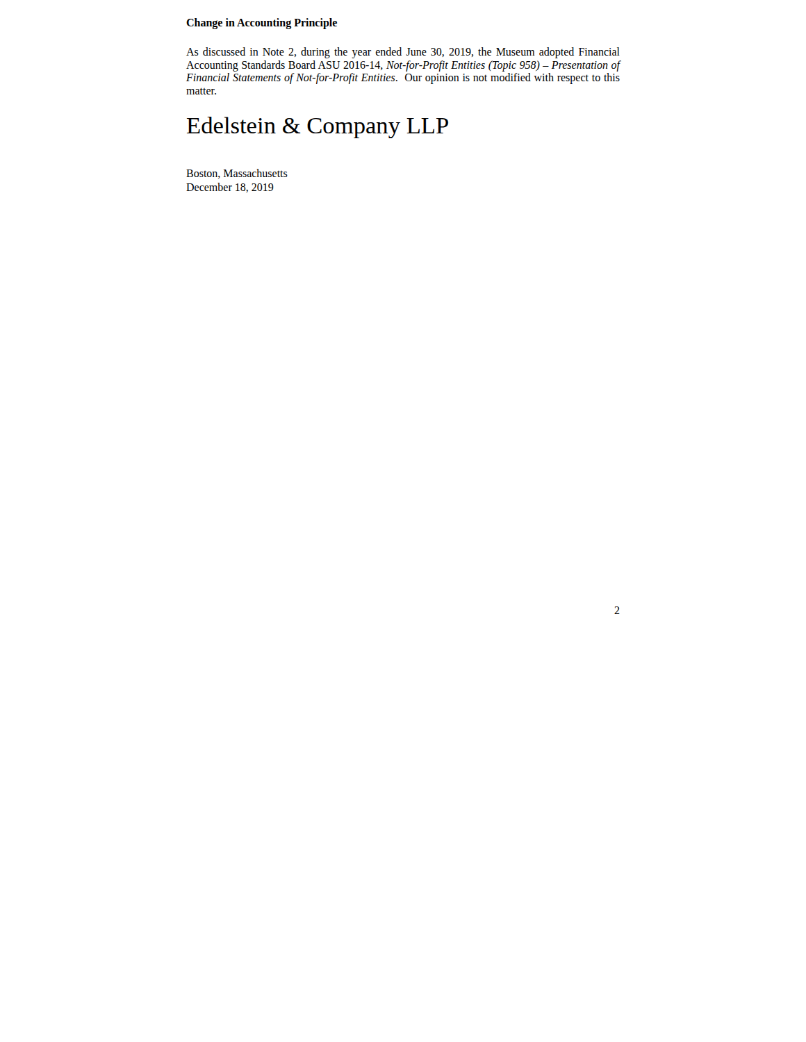Change in Accounting Principle
As discussed in Note 2, during the year ended June 30, 2019, the Museum adopted Financial Accounting Standards Board ASU 2016-14, Not-for-Profit Entities (Topic 958) – Presentation of Financial Statements of Not-for-Profit Entities. Our opinion is not modified with respect to this matter.
Edelstein & Company LLP
Boston, Massachusetts
December 18, 2019
2